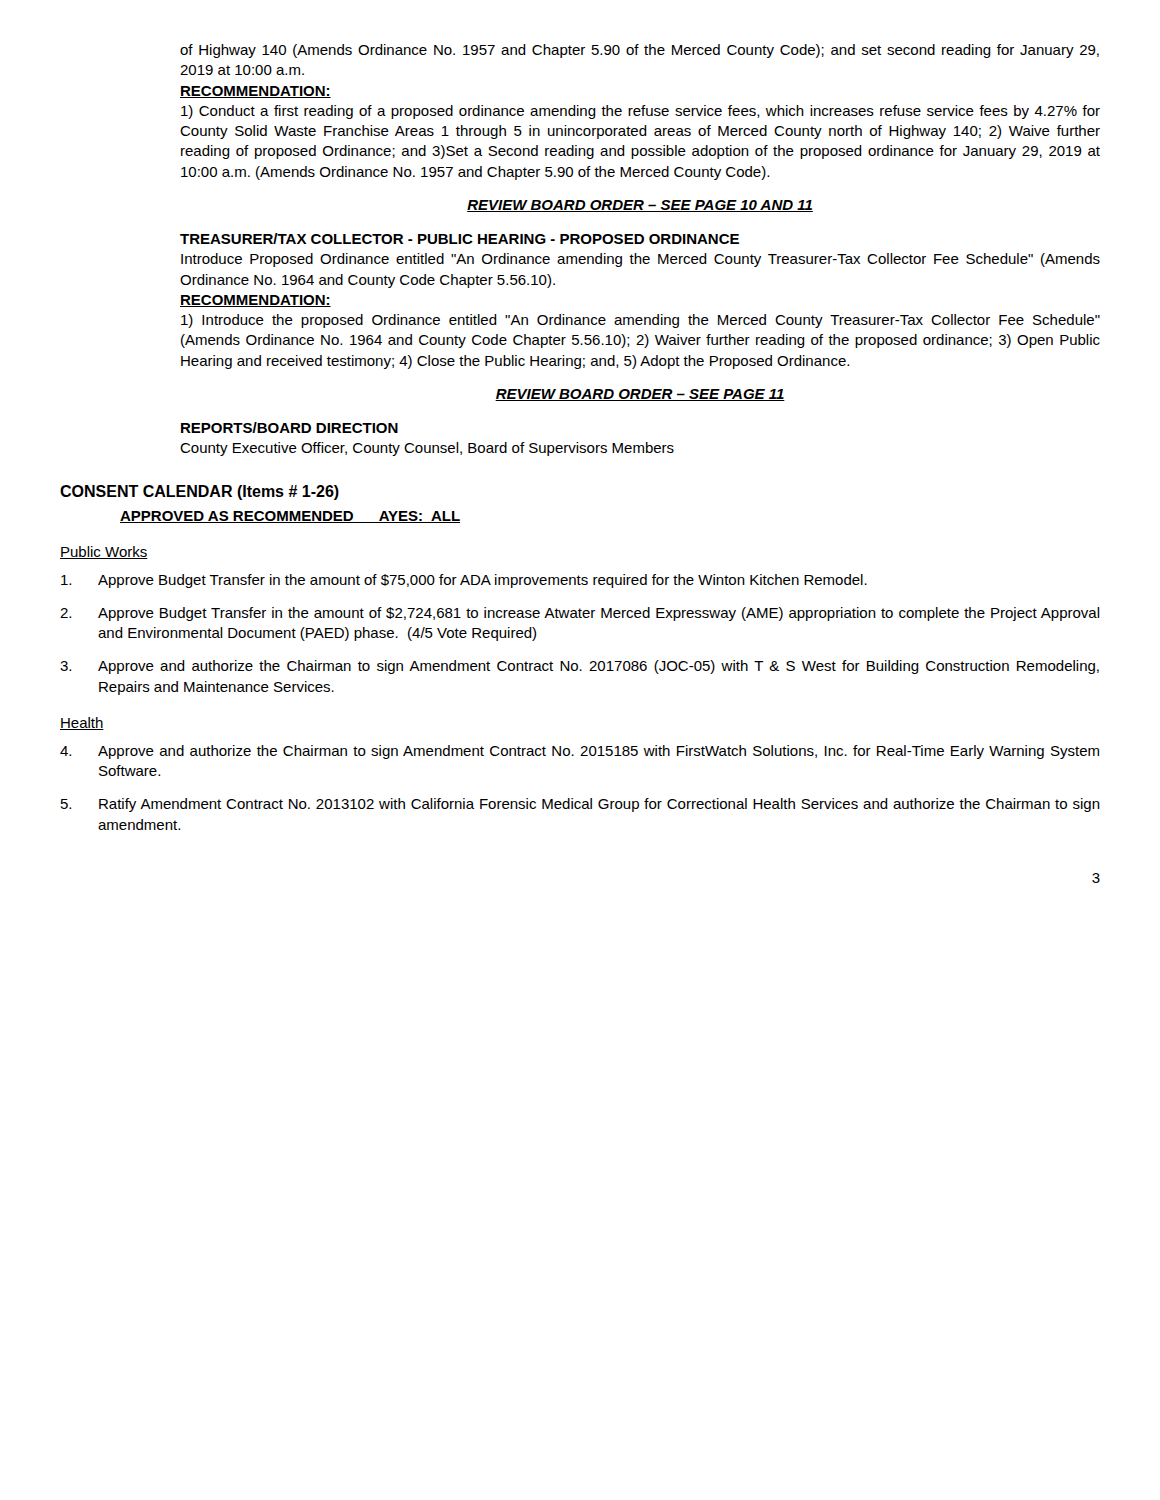of Highway 140 (Amends Ordinance No. 1957 and Chapter 5.90 of the Merced County Code); and set second reading for January 29, 2019 at 10:00 a.m.
RECOMMENDATION:
1) Conduct a first reading of a proposed ordinance amending the refuse service fees, which increases refuse service fees by 4.27% for County Solid Waste Franchise Areas 1 through 5 in unincorporated areas of Merced County north of Highway 140; 2) Waive further reading of proposed Ordinance; and 3)Set a Second reading and possible adoption of the proposed ordinance for January 29, 2019 at 10:00 a.m. (Amends Ordinance No. 1957 and Chapter 5.90 of the Merced County Code).
REVIEW BOARD ORDER – SEE PAGE 10 AND 11
TREASURER/TAX COLLECTOR - PUBLIC HEARING - PROPOSED ORDINANCE
Introduce Proposed Ordinance entitled "An Ordinance amending the Merced County Treasurer-Tax Collector Fee Schedule" (Amends Ordinance No. 1964 and County Code Chapter 5.56.10).
RECOMMENDATION:
1) Introduce the proposed Ordinance entitled "An Ordinance amending the Merced County Treasurer-Tax Collector Fee Schedule" (Amends Ordinance No. 1964 and County Code Chapter 5.56.10); 2) Waiver further reading of the proposed ordinance; 3) Open Public Hearing and received testimony; 4) Close the Public Hearing; and, 5) Adopt the Proposed Ordinance.
REVIEW BOARD ORDER – SEE PAGE 11
REPORTS/BOARD DIRECTION
County Executive Officer, County Counsel, Board of Supervisors Members
CONSENT CALENDAR (Items # 1-26)
APPROVED AS RECOMMENDED AYES: ALL
Public Works
1. Approve Budget Transfer in the amount of $75,000 for ADA improvements required for the Winton Kitchen Remodel.
2. Approve Budget Transfer in the amount of $2,724,681 to increase Atwater Merced Expressway (AME) appropriation to complete the Project Approval and Environmental Document (PAED) phase. (4/5 Vote Required)
3. Approve and authorize the Chairman to sign Amendment Contract No. 2017086 (JOC-05) with T & S West for Building Construction Remodeling, Repairs and Maintenance Services.
Health
4. Approve and authorize the Chairman to sign Amendment Contract No. 2015185 with FirstWatch Solutions, Inc. for Real-Time Early Warning System Software.
5. Ratify Amendment Contract No. 2013102 with California Forensic Medical Group for Correctional Health Services and authorize the Chairman to sign amendment.
3